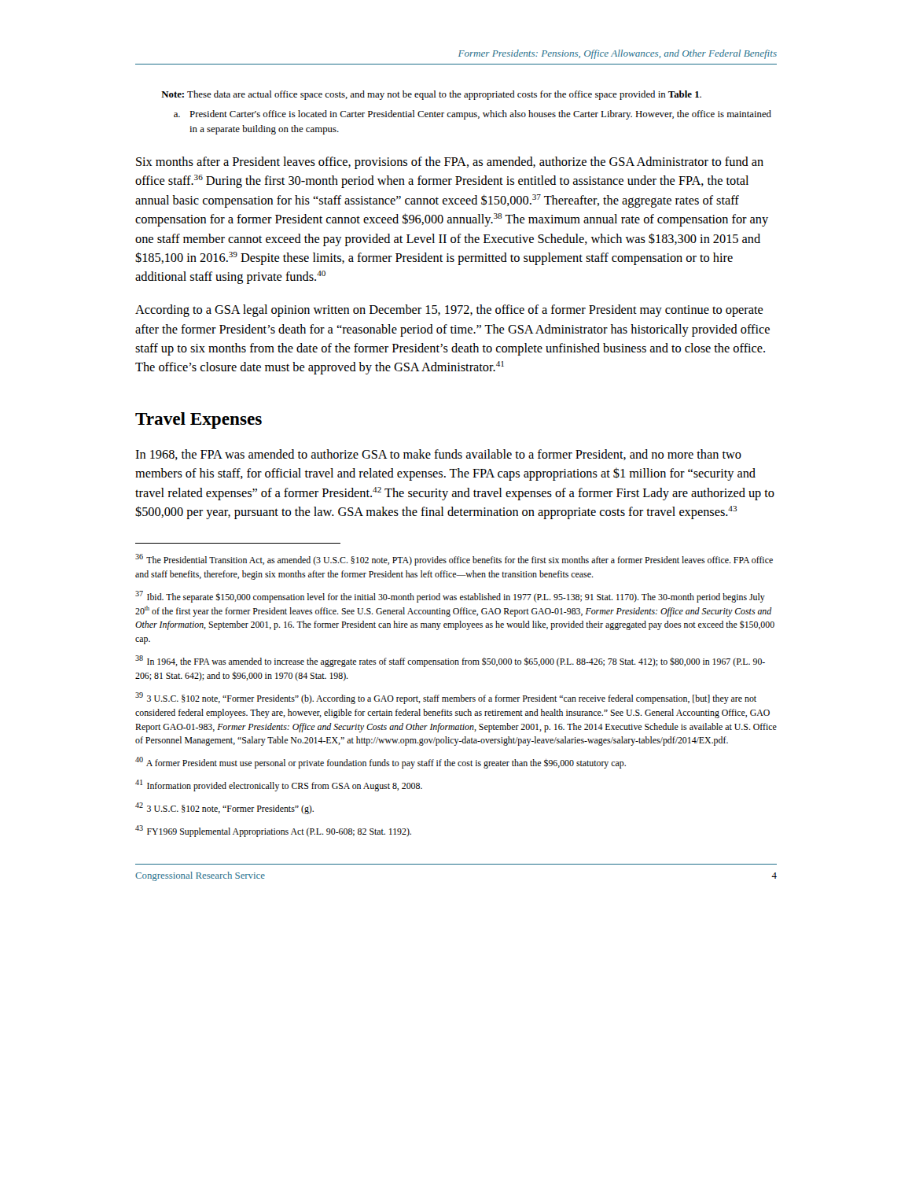Former Presidents: Pensions, Office Allowances, and Other Federal Benefits
Note: These data are actual office space costs, and may not be equal to the appropriated costs for the office space provided in Table 1.
a. President Carter's office is located in Carter Presidential Center campus, which also houses the Carter Library. However, the office is maintained in a separate building on the campus.
Six months after a President leaves office, provisions of the FPA, as amended, authorize the GSA Administrator to fund an office staff.36 During the first 30-month period when a former President is entitled to assistance under the FPA, the total annual basic compensation for his “staff assistance” cannot exceed $150,000.37 Thereafter, the aggregate rates of staff compensation for a former President cannot exceed $96,000 annually.38 The maximum annual rate of compensation for any one staff member cannot exceed the pay provided at Level II of the Executive Schedule, which was $183,300 in 2015 and $185,100 in 2016.39 Despite these limits, a former President is permitted to supplement staff compensation or to hire additional staff using private funds.40
According to a GSA legal opinion written on December 15, 1972, the office of a former President may continue to operate after the former President’s death for a “reasonable period of time.” The GSA Administrator has historically provided office staff up to six months from the date of the former President’s death to complete unfinished business and to close the office. The office’s closure date must be approved by the GSA Administrator.41
Travel Expenses
In 1968, the FPA was amended to authorize GSA to make funds available to a former President, and no more than two members of his staff, for official travel and related expenses. The FPA caps appropriations at $1 million for “security and travel related expenses” of a former President.42 The security and travel expenses of a former First Lady are authorized up to $500,000 per year, pursuant to the law. GSA makes the final determination on appropriate costs for travel expenses.43
36 The Presidential Transition Act, as amended (3 U.S.C. §102 note, PTA) provides office benefits for the first six months after a former President leaves office. FPA office and staff benefits, therefore, begin six months after the former President has left office—when the transition benefits cease.
37 Ibid. The separate $150,000 compensation level for the initial 30-month period was established in 1977 (P.L. 95-138; 91 Stat. 1170). The 30-month period begins July 20th of the first year the former President leaves office. See U.S. General Accounting Office, GAO Report GAO-01-983, Former Presidents: Office and Security Costs and Other Information, September 2001, p. 16. The former President can hire as many employees as he would like, provided their aggregated pay does not exceed the $150,000 cap.
38 In 1964, the FPA was amended to increase the aggregate rates of staff compensation from $50,000 to $65,000 (P.L. 88-426; 78 Stat. 412); to $80,000 in 1967 (P.L. 90-206; 81 Stat. 642); and to $96,000 in 1970 (84 Stat. 198).
39 3 U.S.C. §102 note, “Former Presidents” (b). According to a GAO report, staff members of a former President “can receive federal compensation, [but] they are not considered federal employees. They are, however, eligible for certain federal benefits such as retirement and health insurance.” See U.S. General Accounting Office, GAO Report GAO-01-983, Former Presidents: Office and Security Costs and Other Information, September 2001, p. 16. The 2014 Executive Schedule is available at U.S. Office of Personnel Management, “Salary Table No.2014-EX,” at http://www.opm.gov/policy-data-oversight/pay-leave/salaries-wages/salary-tables/pdf/2014/EX.pdf.
40 A former President must use personal or private foundation funds to pay staff if the cost is greater than the $96,000 statutory cap.
41 Information provided electronically to CRS from GSA on August 8, 2008.
42 3 U.S.C. §102 note, “Former Presidents” (g).
43 FY1969 Supplemental Appropriations Act (P.L. 90-608; 82 Stat. 1192).
Congressional Research Service 4